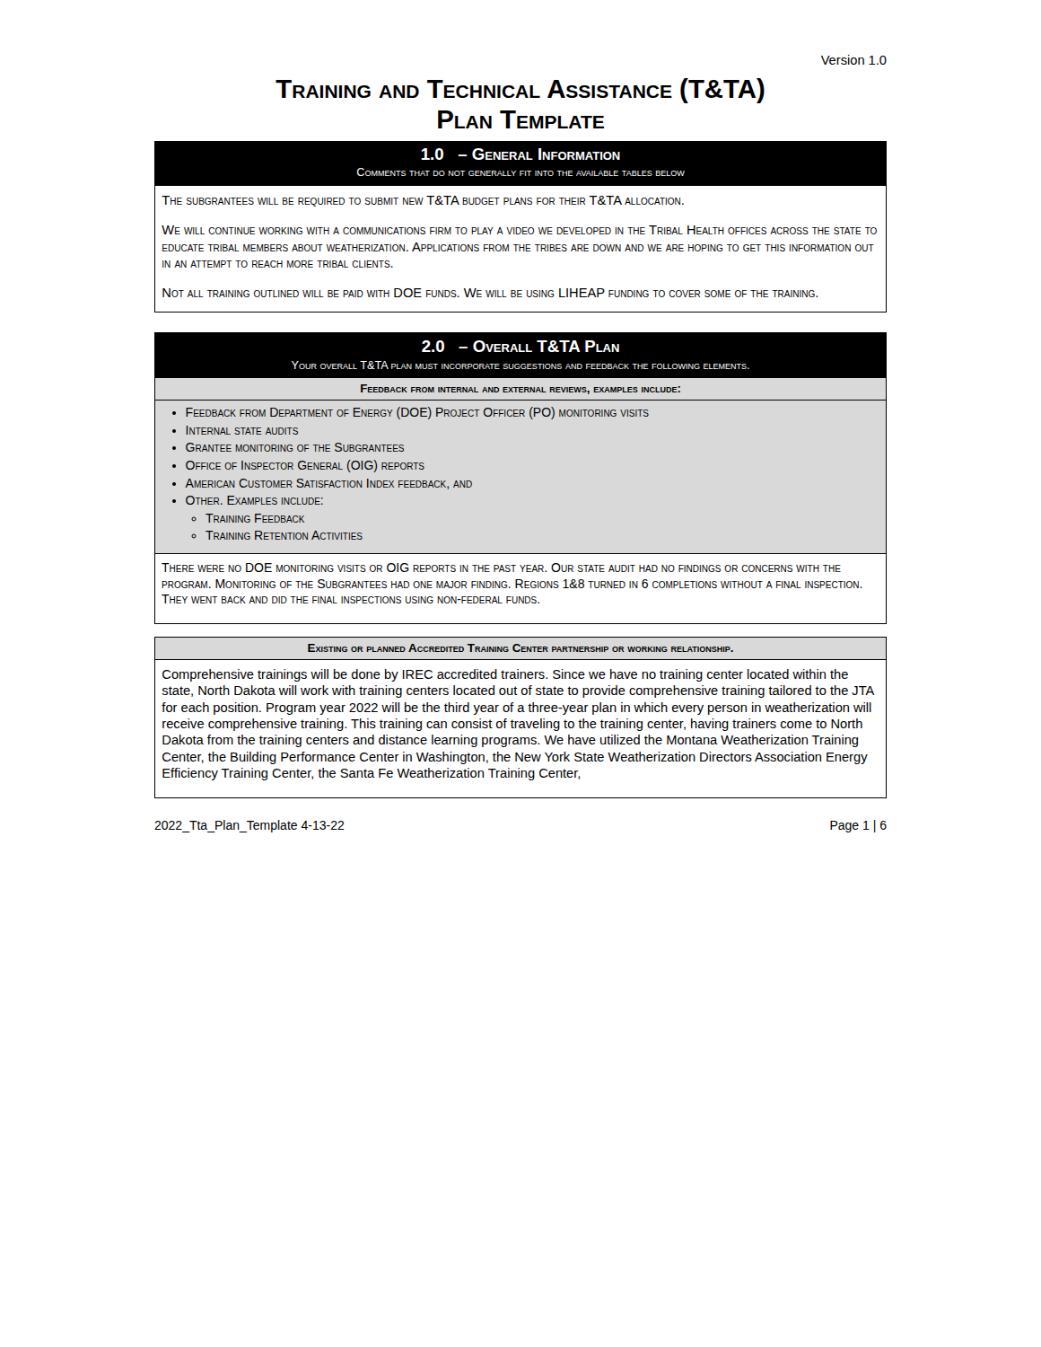Version 1.0
Training and Technical Assistance (T&TA)Plan Template
1.0 – General Information Comments that do not generally fit into the available tables below
The subgrantees will be required to submit new T&TA budget plans for their T&TA allocation.
We will continue working with a communications firm to play a video we developed in the Tribal Health offices across the state to educate tribal members about weatherization. Applications from the tribes are down and we are hoping to get this information out in an attempt to reach more tribal clients.
Not all training outlined will be paid with DOE funds. We will be using LIHEAP funding to cover some of the training.
2.0 – Overall T&TA Plan Your overall T&TA plan must incorporate suggestions and feedback the following elements.
Feedback from internal and external reviews, examples include:
Feedback from Department of Energy (DOE) Project Officer (PO) monitoring visits
Internal state audits
Grantee monitoring of the Subgrantees
Office of Inspector General (OIG) reports
American Customer Satisfaction Index feedback, and
Other. Examples include:
Training Feedback
Training Retention Activities
There were no DOE monitoring visits or OIG reports in the past year. Our state audit had no findings or concerns with the program. Monitoring of the Subgrantees had one major finding. Regions 1&8 turned in 6 completions without a final inspection. They went back and did the final inspections using non-federal funds.
Existing or planned Accredited Training Center partnership or working relationship.
Comprehensive trainings will be done by IREC accredited trainers. Since we have no training center located within the state, North Dakota will work with training centers located out of state to provide comprehensive training tailored to the JTA for each position. Program year 2022 will be the third year of a three-year plan in which every person in weatherization will receive comprehensive training. This training can consist of traveling to the training center, having trainers come to North Dakota from the training centers and distance learning programs. We have utilized the Montana Weatherization Training Center, the Building Performance Center in Washington, the New York State Weatherization Directors Association Energy Efficiency Training Center, the Santa Fe Weatherization Training Center,
2022_Tta_Plan_Template 4-13-22 Page 1 | 6